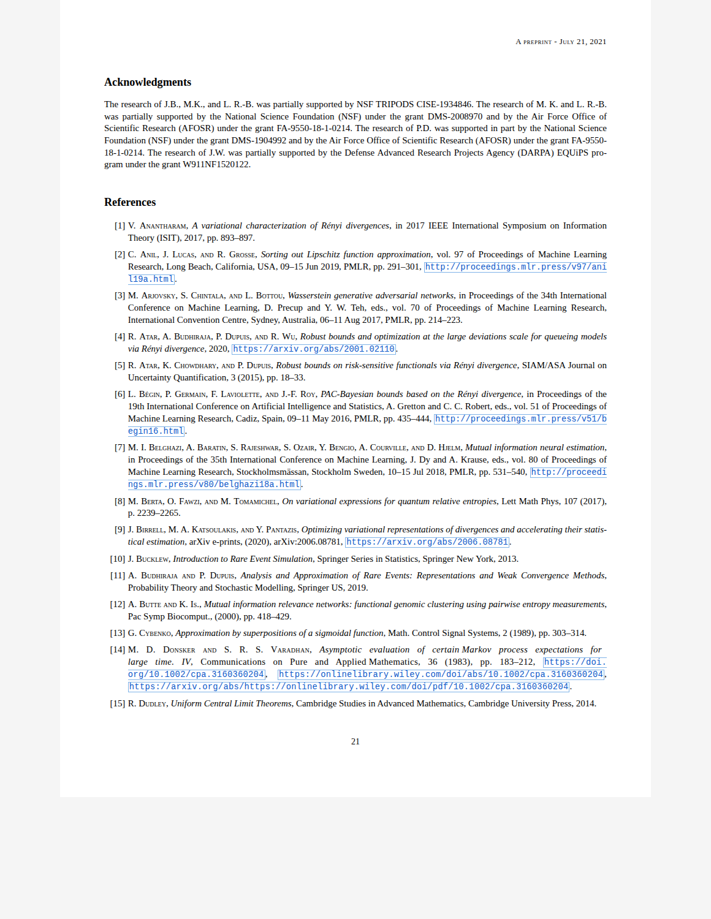A preprint - July 21, 2021
Acknowledgments
The research of J.B., M.K., and L. R.-B. was partially supported by NSF TRIPODS CISE-1934846. The research of M. K. and L. R.-B. was partially supported by the National Science Foundation (NSF) under the grant DMS-2008970 and by the Air Force Office of Scientific Research (AFOSR) under the grant FA-9550-18-1-0214. The research of P.D. was supported in part by the National Science Foundation (NSF) under the grant DMS-1904992 and by the Air Force Office of Scientific Research (AFOSR) under the grant FA-9550-18-1-0214. The research of J.W. was partially supported by the Defense Advanced Research Projects Agency (DARPA) EQUiPS program under the grant W911NF1520122.
References
V. Anantharam, A variational characterization of Rényi divergences, in 2017 IEEE International Symposium on Information Theory (ISIT), 2017, pp. 893–897.
C. Anil, J. Lucas, and R. Grosse, Sorting out Lipschitz function approximation, vol. 97 of Proceedings of Machine Learning Research, Long Beach, California, USA, 09–15 Jun 2019, PMLR, pp. 291–301, http://proceedings.mlr.press/v97/anil19a.html.
M. Arjovsky, S. Chintala, and L. Bottou, Wasserstein generative adversarial networks, in Proceedings of the 34th International Conference on Machine Learning, D. Precup and Y. W. Teh, eds., vol. 70 of Proceedings of Machine Learning Research, International Convention Centre, Sydney, Australia, 06–11 Aug 2017, PMLR, pp. 214–223.
R. Atar, A. Budhiraja, P. Dupuis, and R. Wu, Robust bounds and optimization at the large deviations scale for queueing models via Rényi divergence, 2020, https://arxiv.org/abs/2001.02110.
R. Atar, K. Chowdhary, and P. Dupuis, Robust bounds on risk-sensitive functionals via Rényi divergence, SIAM/ASA Journal on Uncertainty Quantification, 3 (2015), pp. 18–33.
L. Bégin, P. Germain, F. Laviolette, and J.-F. Roy, PAC-Bayesian bounds based on the Rényi divergence, in Proceedings of the 19th International Conference on Artificial Intelligence and Statistics, A. Gretton and C. C. Robert, eds., vol. 51 of Proceedings of Machine Learning Research, Cadiz, Spain, 09–11 May 2016, PMLR, pp. 435–444, http://proceedings.mlr.press/v51/begin16.html.
M. I. Belghazi, A. Baratin, S. Rajeshwar, S. Ozair, Y. Bengio, A. Courville, and D. Hjelm, Mutual information neural estimation, in Proceedings of the 35th International Conference on Machine Learning, J. Dy and A. Krause, eds., vol. 80 of Proceedings of Machine Learning Research, Stockholmsmässan, Stockholm Sweden, 10–15 Jul 2018, PMLR, pp. 531–540, http://proceedings.mlr.press/v80/belghazi18a.html.
M. Berta, O. Fawzi, and M. Tomamichel, On variational expressions for quantum relative entropies, Lett Math Phys, 107 (2017), p. 2239–2265.
J. Birrell, M. A. Katsoulakis, and Y. Pantazis, Optimizing variational representations of divergences and accelerating their statistical estimation, arXiv e-prints, (2020), arXiv:2006.08781, https://arxiv.org/abs/2006.08781.
J. Bucklew, Introduction to Rare Event Simulation, Springer Series in Statistics, Springer New York, 2013.
A. Budhiraja and P. Dupuis, Analysis and Approximation of Rare Events: Representations and Weak Convergence Methods, Probability Theory and Stochastic Modelling, Springer US, 2019.
A. Butte and K. Is., Mutual information relevance networks: functional genomic clustering using pairwise entropy measurements, Pac Symp Biocomput., (2000), pp. 418–429.
G. Cybenko, Approximation by superpositions of a sigmoidal function, Math. Control Signal Systems, 2 (1989), pp. 303–314.
M. D. Donsker and S. R. S. Varadhan, Asymptotic evaluation of certain Markov process expectations for large time. IV, Communications on Pure and Applied Mathematics, 36 (1983), pp. 183–212, https://doi.org/10.1002/cpa.3160360204, https://onlinelibrary.wiley.com/doi/abs/10.1002/cpa.3160360204, https://arxiv.org/abs/https://onlinelibrary.wiley.com/doi/pdf/10.1002/cpa.3160360204.
R. Dudley, Uniform Central Limit Theorems, Cambridge Studies in Advanced Mathematics, Cambridge University Press, 2014.
21